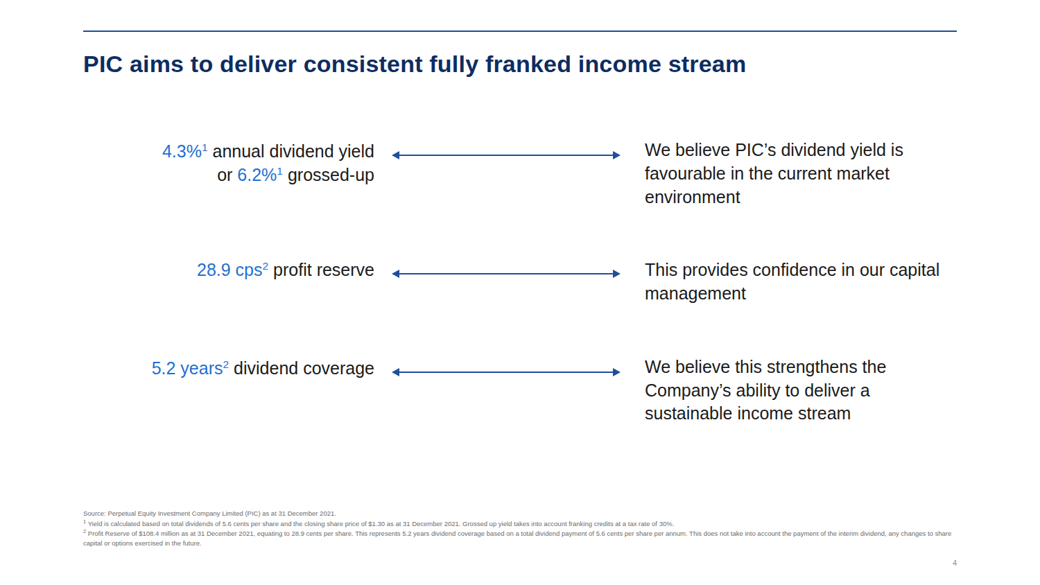PIC aims to deliver consistent fully franked income stream
4.3%1 annual dividend yield
or 6.2%1 grossed-up
We believe PIC’s dividend yield is favourable in the current market environment
28.9 cps2 profit reserve
This provides confidence in our capital management
5.2 years2 dividend coverage
We believe this strengthens the Company’s ability to deliver a sustainable income stream
Source: Perpetual Equity Investment Company Limited (PIC) as at 31 December 2021.
1 Yield is calculated based on total dividends of 5.6 cents per share and the closing share price of $1.30 as at 31 December 2021. Grossed up yield takes into account franking credits at a tax rate of 30%.
2 Profit Reserve of $108.4 million as at 31 December 2021, equating to 28.9 cents per share. This represents 5.2 years dividend coverage based on a total dividend payment of 5.6 cents per share per annum. This does not take into account the payment of the interim dividend, any changes to share capital or options exercised in the future.
4